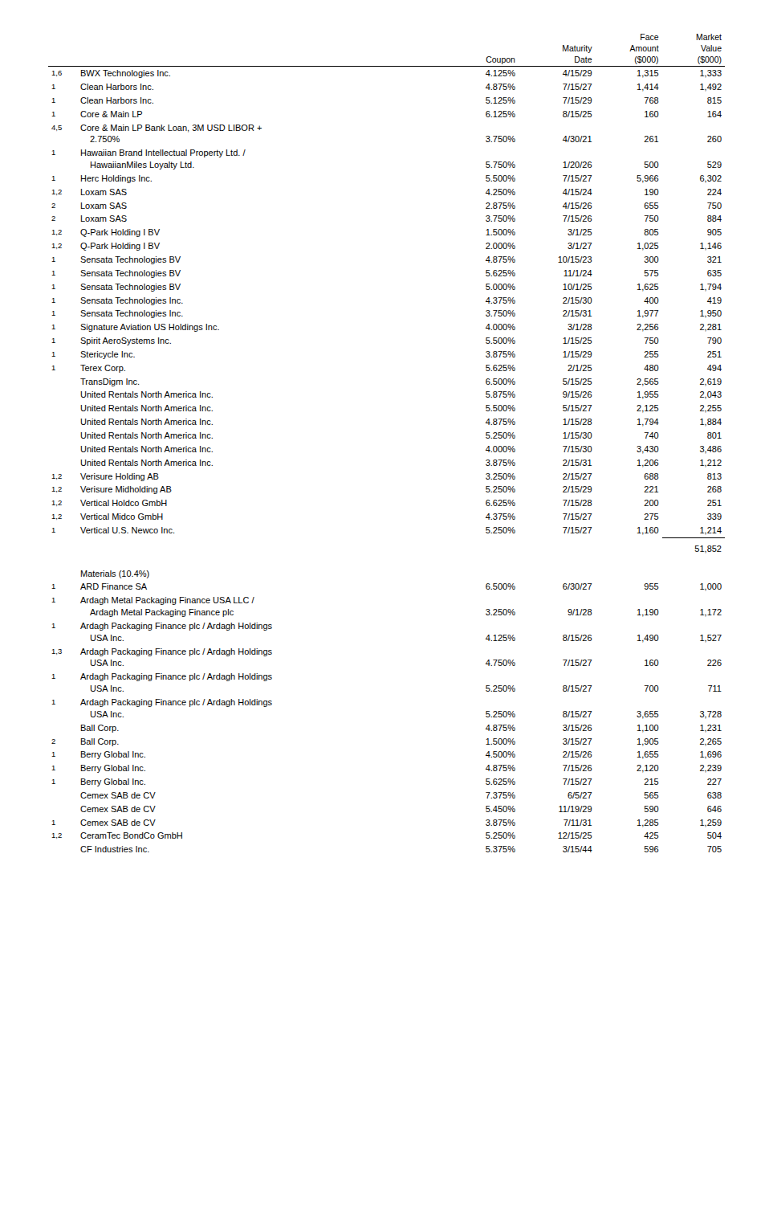| | | | | Face | Market |
| --- | --- | --- | --- | --- | --- |
| | | | Maturity | Amount | Value |
| | | Coupon | Date | ($000) | ($000) |
| 1,6 | BWX Technologies Inc. | 4.125% | 4/15/29 | 1,315 | 1,333 |
| 1 | Clean Harbors Inc. | 4.875% | 7/15/27 | 1,414 | 1,492 |
| 1 | Clean Harbors Inc. | 5.125% | 7/15/29 | 768 | 815 |
| 1 | Core & Main LP | 6.125% | 8/15/25 | 160 | 164 |
| 4,5 | Core & Main LP Bank Loan, 3M USD LIBOR + 2.750% | 3.750% | 4/30/21 | 261 | 260 |
| 1 | Hawaiian Brand Intellectual Property Ltd. / HawaiianMiles Loyalty Ltd. | 5.750% | 1/20/26 | 500 | 529 |
| 1 | Herc Holdings Inc. | 5.500% | 7/15/27 | 5,966 | 6,302 |
| 1,2 | Loxam SAS | 4.250% | 4/15/24 | 190 | 224 |
| 2 | Loxam SAS | 2.875% | 4/15/26 | 655 | 750 |
| 2 | Loxam SAS | 3.750% | 7/15/26 | 750 | 884 |
| 1,2 | Q-Park Holding I BV | 1.500% | 3/1/25 | 805 | 905 |
| 1,2 | Q-Park Holding I BV | 2.000% | 3/1/27 | 1,025 | 1,146 |
| 1 | Sensata Technologies BV | 4.875% | 10/15/23 | 300 | 321 |
| 1 | Sensata Technologies BV | 5.625% | 11/1/24 | 575 | 635 |
| 1 | Sensata Technologies BV | 5.000% | 10/1/25 | 1,625 | 1,794 |
| 1 | Sensata Technologies Inc. | 4.375% | 2/15/30 | 400 | 419 |
| 1 | Sensata Technologies Inc. | 3.750% | 2/15/31 | 1,977 | 1,950 |
| 1 | Signature Aviation US Holdings Inc. | 4.000% | 3/1/28 | 2,256 | 2,281 |
| 1 | Spirit AeroSystems Inc. | 5.500% | 1/15/25 | 750 | 790 |
| 1 | Stericycle Inc. | 3.875% | 1/15/29 | 255 | 251 |
| 1 | Terex Corp. | 5.625% | 2/1/25 | 480 | 494 |
| | TransDigm Inc. | 6.500% | 5/15/25 | 2,565 | 2,619 |
| | United Rentals North America Inc. | 5.875% | 9/15/26 | 1,955 | 2,043 |
| | United Rentals North America Inc. | 5.500% | 5/15/27 | 2,125 | 2,255 |
| | United Rentals North America Inc. | 4.875% | 1/15/28 | 1,794 | 1,884 |
| | United Rentals North America Inc. | 5.250% | 1/15/30 | 740 | 801 |
| | United Rentals North America Inc. | 4.000% | 7/15/30 | 3,430 | 3,486 |
| | United Rentals North America Inc. | 3.875% | 2/15/31 | 1,206 | 1,212 |
| 1,2 | Verisure Holding AB | 3.250% | 2/15/27 | 688 | 813 |
| 1,2 | Verisure Midholding AB | 5.250% | 2/15/29 | 221 | 268 |
| 1,2 | Vertical Holdco GmbH | 6.625% | 7/15/28 | 200 | 251 |
| 1,2 | Vertical Midco GmbH | 4.375% | 7/15/27 | 275 | 339 |
| 1 | Vertical U.S. Newco Inc. | 5.250% | 7/15/27 | 1,160 | 1,214 |
| | 51,852 |
| | Materials (10.4%) |
| 1 | ARD Finance SA | 6.500% | 6/30/27 | 955 | 1,000 |
| 1 | Ardagh Metal Packaging Finance USA LLC / Ardagh Metal Packaging Finance plc | 3.250% | 9/1/28 | 1,190 | 1,172 |
| 1 | Ardagh Packaging Finance plc / Ardagh Holdings USA Inc. | 4.125% | 8/15/26 | 1,490 | 1,527 |
| 1,3 | Ardagh Packaging Finance plc / Ardagh Holdings USA Inc. | 4.750% | 7/15/27 | 160 | 226 |
| 1 | Ardagh Packaging Finance plc / Ardagh Holdings USA Inc. | 5.250% | 8/15/27 | 700 | 711 |
| 1 | Ardagh Packaging Finance plc / Ardagh Holdings USA Inc. | 5.250% | 8/15/27 | 3,655 | 3,728 |
| | Ball Corp. | 4.875% | 3/15/26 | 1,100 | 1,231 |
| 2 | Ball Corp. | 1.500% | 3/15/27 | 1,905 | 2,265 |
| 1 | Berry Global Inc. | 4.500% | 2/15/26 | 1,655 | 1,696 |
| 1 | Berry Global Inc. | 4.875% | 7/15/26 | 2,120 | 2,239 |
| 1 | Berry Global Inc. | 5.625% | 7/15/27 | 215 | 227 |
| | Cemex SAB de CV | 7.375% | 6/5/27 | 565 | 638 |
| | Cemex SAB de CV | 5.450% | 11/19/29 | 590 | 646 |
| 1 | Cemex SAB de CV | 3.875% | 7/11/31 | 1,285 | 1,259 |
| 1,2 | CeramTec BondCo GmbH | 5.250% | 12/15/25 | 425 | 504 |
| | CF Industries Inc. | 5.375% | 3/15/44 | 596 | 705 |